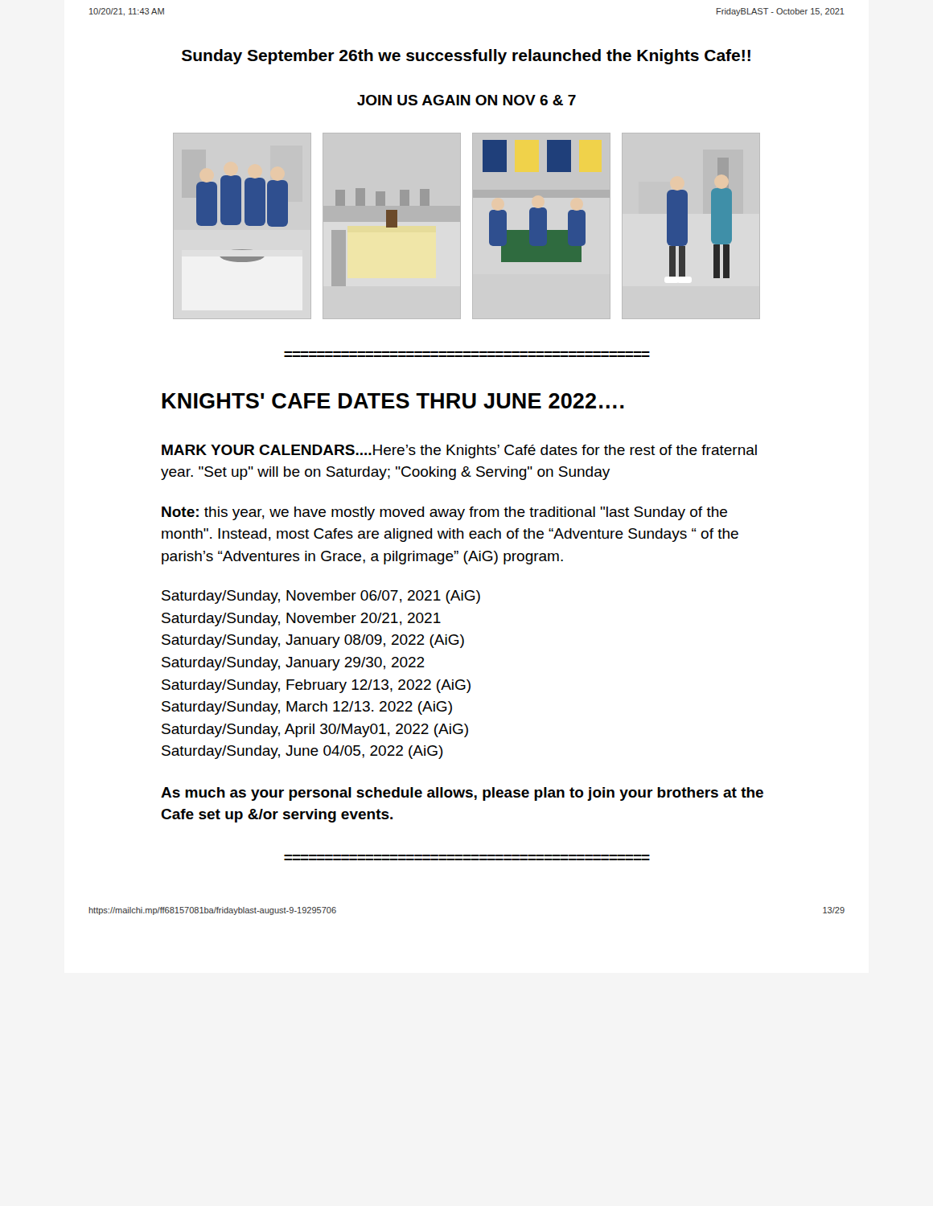10/20/21, 11:43 AM FridayBLAST - October 15, 2021
Sunday September 26th we successfully relaunched the Knights Cafe!!
JOIN US AGAIN ON NOV 6 & 7
=============================================
KNIGHTS' CAFE DATES THRU JUNE 2022….
MARK YOUR CALENDARS.... Here’s the Knights’ Café dates for the rest of the fraternal year. "Set up" will be on Saturday; "Cooking & Serving" on Sunday
Note: this year, we have mostly moved away from the traditional "last Sunday of the month". Instead, most Cafes are aligned with each of the “Adventure Sundays “ of the parish’s “Adventures in Grace, a pilgrimage” (AiG) program.
Saturday/Sunday, November 06/07, 2021 (AiG)
Saturday/Sunday, November 20/21, 2021
Saturday/Sunday, January 08/09, 2022 (AiG)
Saturday/Sunday, January 29/30, 2022
Saturday/Sunday, February 12/13, 2022 (AiG)
Saturday/Sunday, March 12/13. 2022 (AiG)
Saturday/Sunday, April 30/May01, 2022 (AiG)
Saturday/Sunday, June 04/05, 2022 (AiG)
As much as your personal schedule allows, please plan to join your brothers at the Cafe set up &/or serving events.
=============================================
https://mailchi.mp/ff68157081ba/fridayblast-august-9-19295706 13/29